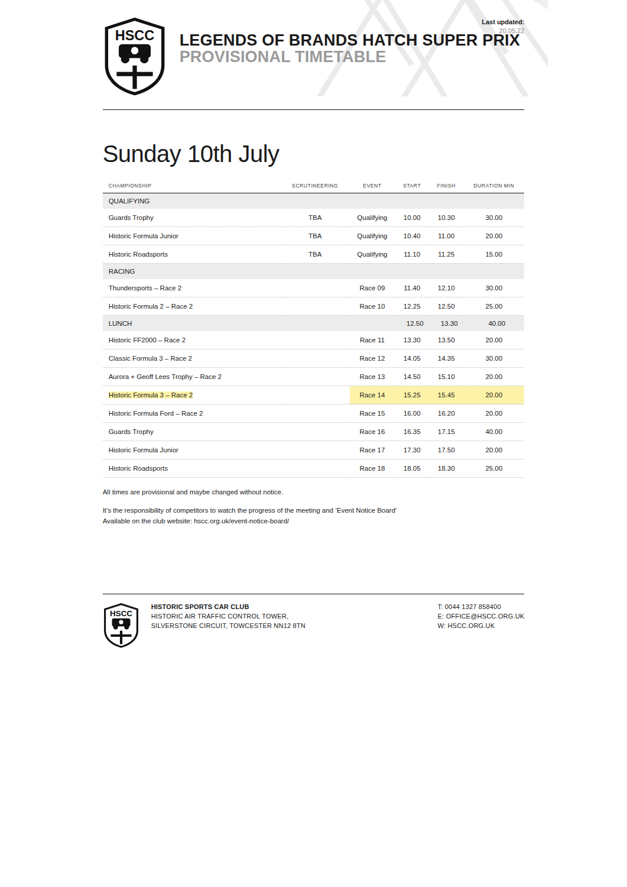Last updated:
20.05.22
HSCC
Legends of Brands Hatch Super Prix
Provisional Timetable
Sunday 10th July
| Championship | Scrutineering | Event | Start | Finish | Duration min |
| --- | --- | --- | --- | --- | --- |
| QUALIFYING |
| Guards Trophy | TBA | Qualifying | 10.00 | 10.30 | 30.00 |
| Historic Formula Junior | TBA | Qualifying | 10.40 | 11.00 | 20.00 |
| Historic Roadsports | TBA | Qualifying | 11.10 | 11.25 | 15.00 |
| RACING |
| Thundersports – Race 2 | | Race 09 | 11.40 | 12.10 | 30.00 |
| Historic Formula 2 – Race 2 | | Race 10 | 12.25 | 12.50 | 25.00 |
| LUNCH | | | 12.50 | 13.30 | 40.00 |
| Historic FF2000 – Race 2 | | Race 11 | 13.30 | 13.50 | 20.00 |
| Classic Formula 3 – Race 2 | | Race 12 | 14.05 | 14.35 | 30.00 |
| Aurora + Geoff Lees Trophy – Race 2 | | Race 13 | 14.50 | 15.10 | 20.00 |
| Historic Formula 3 – Race 2 | | Race 14 | 15.25 | 15.45 | 20.00 |
| Historic Formula Ford – Race 2 | | Race 15 | 16.00 | 16.20 | 20.00 |
| Guards Trophy | | Race 16 | 16.35 | 17.15 | 40.00 |
| Historic Formula Junior | | Race 17 | 17.30 | 17.50 | 20.00 |
| Historic Roadsports | | Race 18 | 18.05 | 18.30 | 25.00 |
All times are provisional and maybe changed without notice.
It’s the responsibility of competitors to watch the progress of the meeting and ‘Event Notice Board’
Available on the club website: hscc.org.uk/event-notice-board/
HSCC
Historic Sports Car Club
Historic Air Traffic Control Tower,
Silverstone Circuit, Towcester NN12 8TN
T: 0044 1327 858400
E: office@hscc.org.uk
W: hscc.org.uk